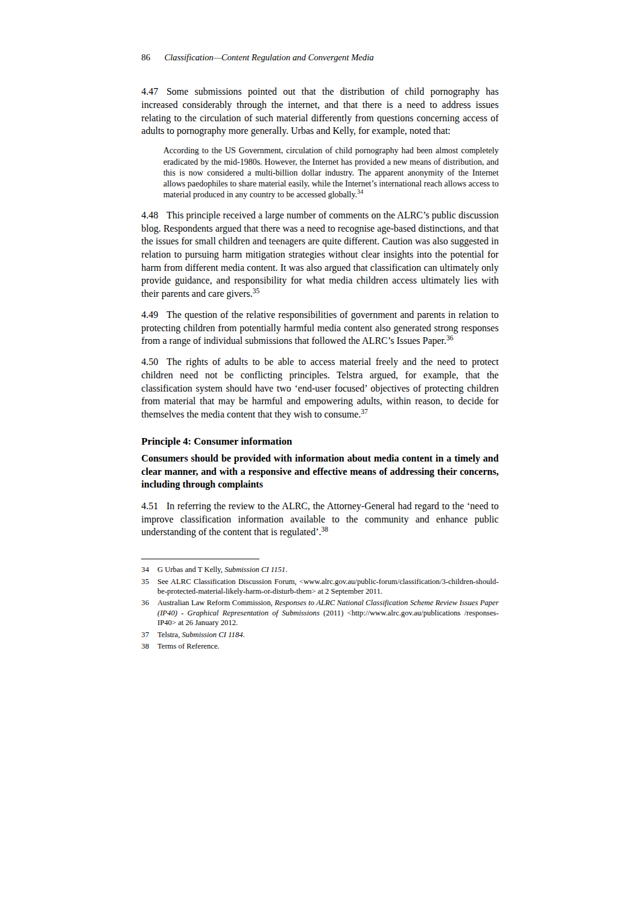86
Classification—Content Regulation and Convergent Media
4.47 Some submissions pointed out that the distribution of child pornography has increased considerably through the internet, and that there is a need to address issues relating to the circulation of such material differently from questions concerning access of adults to pornography more generally. Urbas and Kelly, for example, noted that:
According to the US Government, circulation of child pornography had been almost completely eradicated by the mid-1980s. However, the Internet has provided a new means of distribution, and this is now considered a multi-billion dollar industry. The apparent anonymity of the Internet allows paedophiles to share material easily, while the Internet’s international reach allows access to material produced in any country to be accessed globally.34
4.48 This principle received a large number of comments on the ALRC’s public discussion blog. Respondents argued that there was a need to recognise age-based distinctions, and that the issues for small children and teenagers are quite different. Caution was also suggested in relation to pursuing harm mitigation strategies without clear insights into the potential for harm from different media content. It was also argued that classification can ultimately only provide guidance, and responsibility for what media children access ultimately lies with their parents and care givers.35
4.49 The question of the relative responsibilities of government and parents in relation to protecting children from potentially harmful media content also generated strong responses from a range of individual submissions that followed the ALRC’s Issues Paper.36
4.50 The rights of adults to be able to access material freely and the need to protect children need not be conflicting principles. Telstra argued, for example, that the classification system should have two ‘end-user focused’ objectives of protecting children from material that may be harmful and empowering adults, within reason, to decide for themselves the media content that they wish to consume.37
Principle 4: Consumer information
Consumers should be provided with information about media content in a timely and clear manner, and with a responsive and effective means of addressing their concerns, including through complaints
4.51 In referring the review to the ALRC, the Attorney-General had regard to the ‘need to improve classification information available to the community and enhance public understanding of the content that is regulated’.38
34
G Urbas and T Kelly, Submission CI 1151.
35
See ALRC Classification Discussion Forum, <www.alrc.gov.au/public-forum/classification/3-children-should-be-protected-material-likely-harm-or-disturb-them> at 2 September 2011.
36
Australian Law Reform Commission, Responses to ALRC National Classification Scheme Review Issues Paper (IP40) - Graphical Representation of Submissions (2011) <http://www.alrc.gov.au/publications /responses-IP40> at 26 January 2012.
37
Telstra, Submission CI 1184.
38
Terms of Reference.